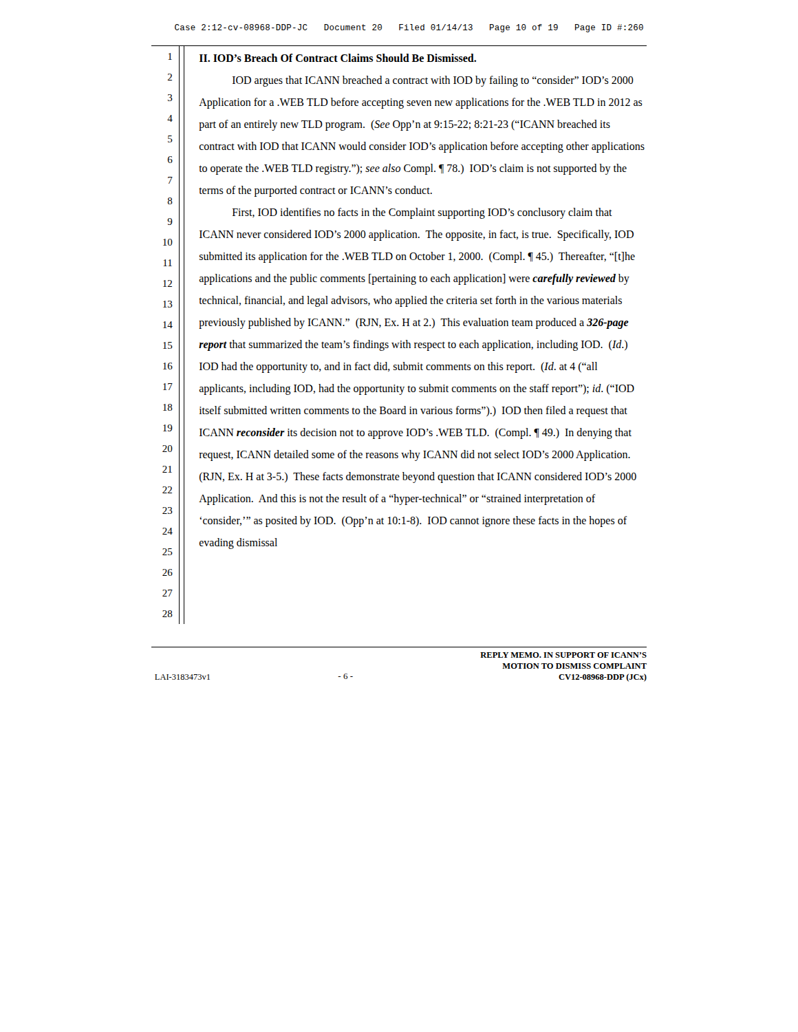Case 2:12-cv-08968-DDP-JC Document 20 Filed 01/14/13 Page 10 of 19 Page ID #:260
1
2
3
4
5
6
7
8
9
10
11
12
13
14
15
16
17
18
19
20
21
22
23
24
25
26
27
28
II. IOD’s Breach Of Contract Claims Should Be Dismissed.
IOD argues that ICANN breached a contract with IOD by failing to “consider” IOD’s 2000 Application for a .WEB TLD before accepting seven new applications for the .WEB TLD in 2012 as part of an entirely new TLD program. (See Opp’n at 9:15-22; 8:21-23 (“ICANN breached its contract with IOD that ICANN would consider IOD’s application before accepting other applications to operate the .WEB TLD registry.”); see also Compl. ¶ 78.) IOD’s claim is not supported by the terms of the purported contract or ICANN’s conduct.
First, IOD identifies no facts in the Complaint supporting IOD’s conclusory claim that ICANN never considered IOD’s 2000 application. The opposite, in fact, is true. Specifically, IOD submitted its application for the .WEB TLD on October 1, 2000. (Compl. ¶ 45.) Thereafter, “[t]he applications and the public comments [pertaining to each application] were carefully reviewed by technical, financial, and legal advisors, who applied the criteria set forth in the various materials previously published by ICANN.” (RJN, Ex. H at 2.) This evaluation team produced a 326-page report that summarized the team’s findings with respect to each application, including IOD. (Id.) IOD had the opportunity to, and in fact did, submit comments on this report. (Id. at 4 (“all applicants, including IOD, had the opportunity to submit comments on the staff report”); id. (“IOD itself submitted written comments to the Board in various forms”).) IOD then filed a request that ICANN reconsider its decision not to approve IOD’s .WEB TLD. (Compl. ¶ 49.) In denying that request, ICANN detailed some of the reasons why ICANN did not select IOD’s 2000 Application. (RJN, Ex. H at 3-5.) These facts demonstrate beyond question that ICANN considered IOD’s 2000 Application. And this is not the result of a “hyper-technical” or “strained interpretation of ‘consider,’” as posited by IOD. (Opp’n at 10:1-8). IOD cannot ignore these facts in the hopes of evading dismissal
LAI-3183473v1
- 6 -
REPLY MEMO. IN SUPPORT OF ICANN’S MOTION TO DISMISS COMPLAINT CV12-08968-DDP (JCx)